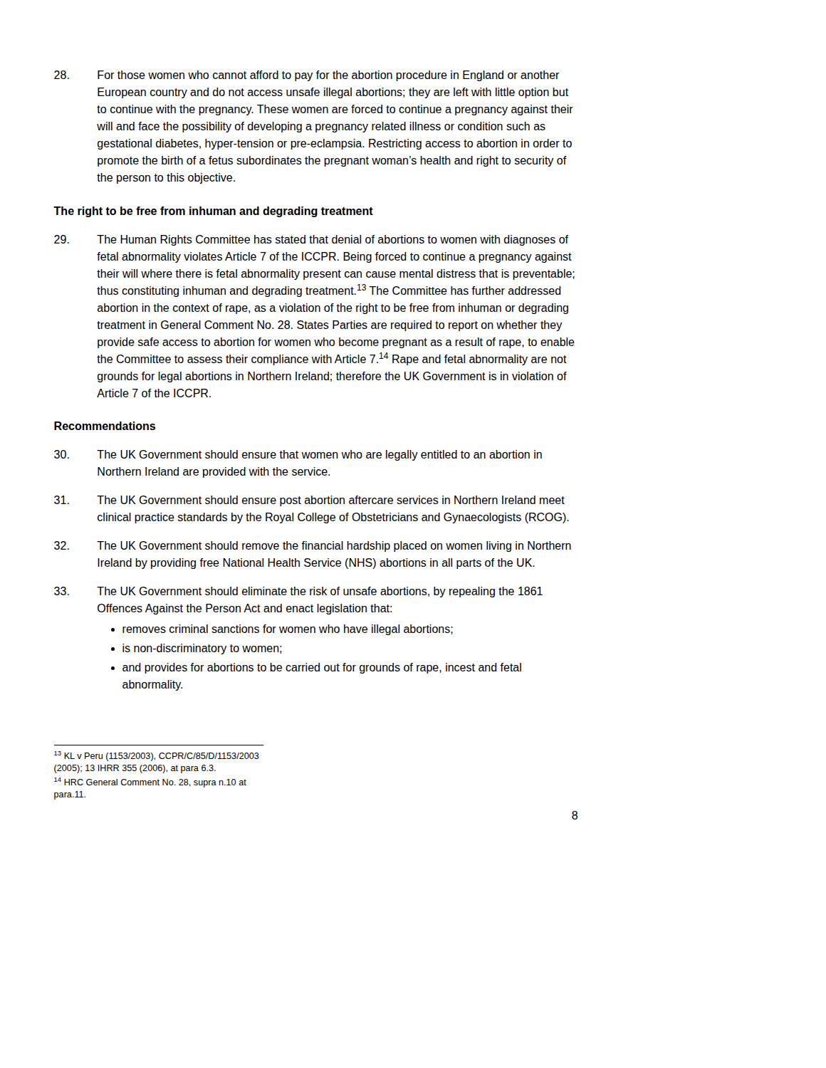28.
For those women who cannot afford to pay for the abortion procedure in England or another European country and do not access unsafe illegal abortions; they are left with little option but to continue with the pregnancy. These women are forced to continue a pregnancy against their will and face the possibility of developing a pregnancy related illness or condition such as gestational diabetes, hyper-tension or pre-eclampsia. Restricting access to abortion in order to promote the birth of a fetus subordinates the pregnant woman’s health and right to security of the person to this objective.
The right to be free from inhuman and degrading treatment
29.
The Human Rights Committee has stated that denial of abortions to women with diagnoses of fetal abnormality violates Article 7 of the ICCPR. Being forced to continue a pregnancy against their will where there is fetal abnormality present can cause mental distress that is preventable; thus constituting inhuman and degrading treatment.13 The Committee has further addressed abortion in the context of rape, as a violation of the right to be free from inhuman or degrading treatment in General Comment No. 28. States Parties are required to report on whether they provide safe access to abortion for women who become pregnant as a result of rape, to enable the Committee to assess their compliance with Article 7.14 Rape and fetal abnormality are not grounds for legal abortions in Northern Ireland; therefore the UK Government is in violation of Article 7 of the ICCPR.
Recommendations
30.
The UK Government should ensure that women who are legally entitled to an abortion in Northern Ireland are provided with the service.
31.
The UK Government should ensure post abortion aftercare services in Northern Ireland meet clinical practice standards by the Royal College of Obstetricians and Gynaecologists (RCOG).
32.
The UK Government should remove the financial hardship placed on women living in Northern Ireland by providing free National Health Service (NHS) abortions in all parts of the UK.
33.
The UK Government should eliminate the risk of unsafe abortions, by repealing the 1861 Offences Against the Person Act and enact legislation that:
removes criminal sanctions for women who have illegal abortions;
is non-discriminatory to women;
and provides for abortions to be carried out for grounds of rape, incest and fetal abnormality.
13 KL v Peru (1153/2003), CCPR/C/85/D/1153/2003 (2005); 13 IHRR 355 (2006), at para 6.3.
14 HRC General Comment No. 28, supra n.10 at para.11.
8